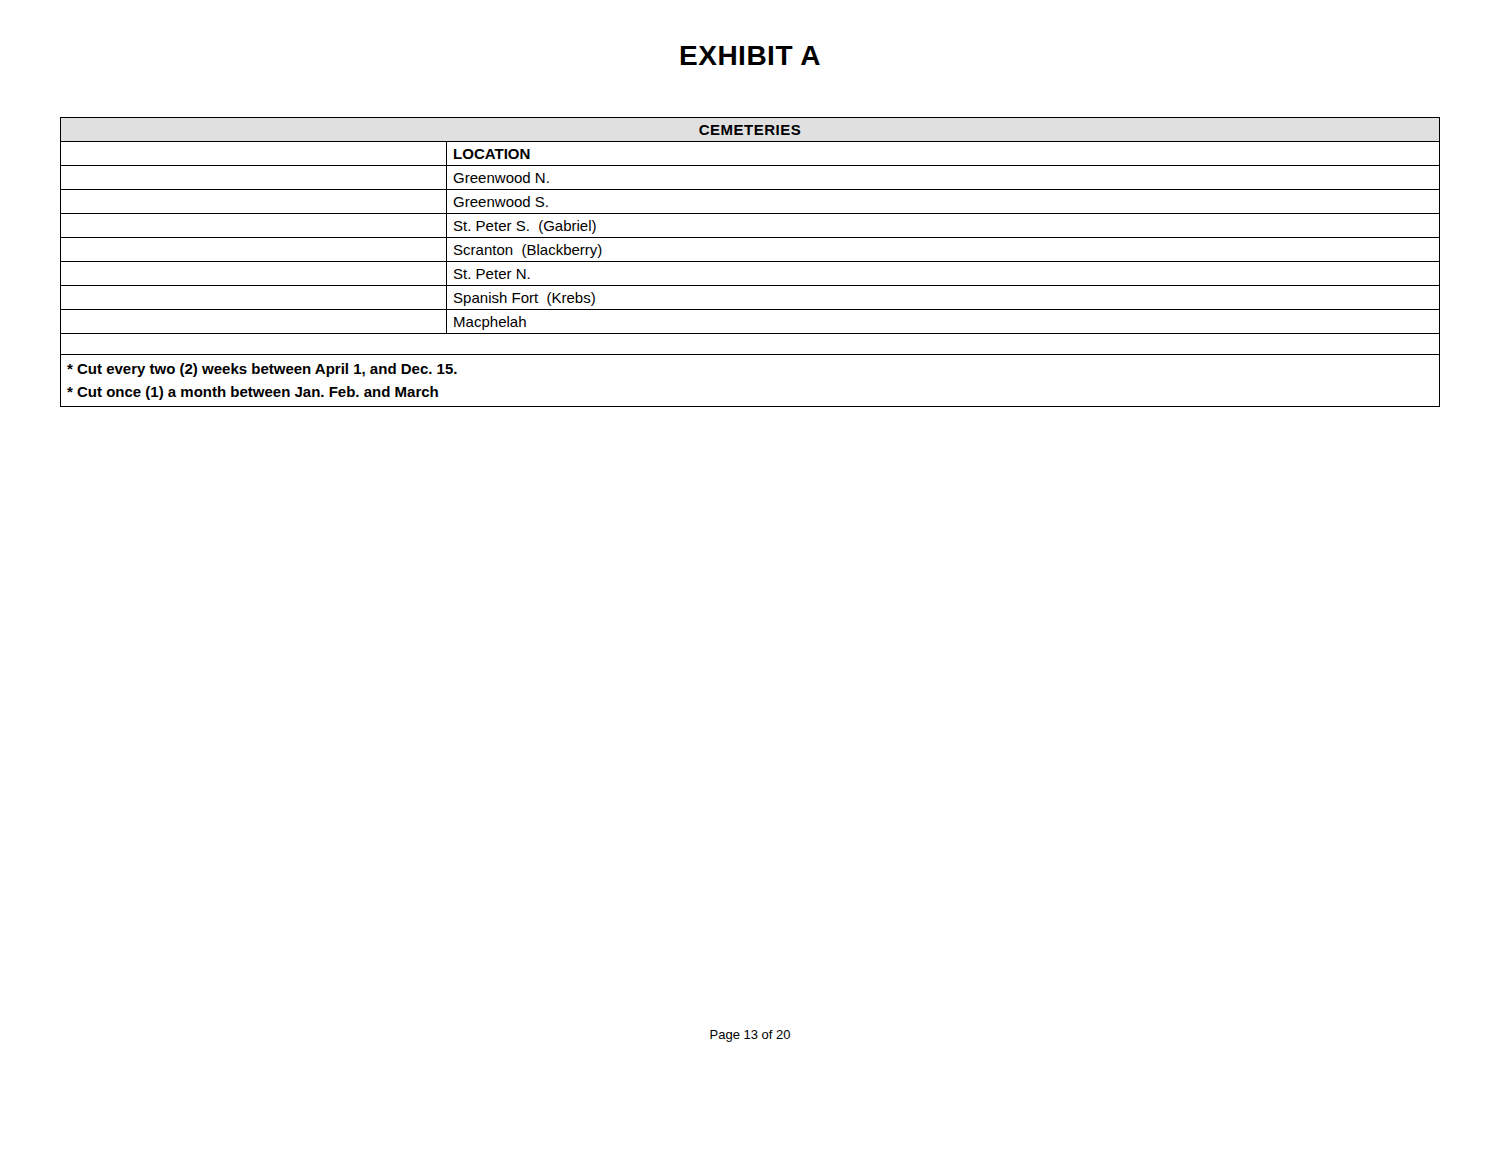EXHIBIT A
| CEMETERIES |
| --- |
| | LOCATION |
| | Greenwood N. |
| | Greenwood S. |
| | St. Peter S. (Gabriel) |
| | Scranton (Blackberry) |
| | St. Peter N. |
| | Spanish Fort (Krebs) |
| | Macphelah |
| * Cut every two (2) weeks between April 1, and Dec. 15. * Cut once (1) a month between Jan. Feb. and March |
Page 13 of 20